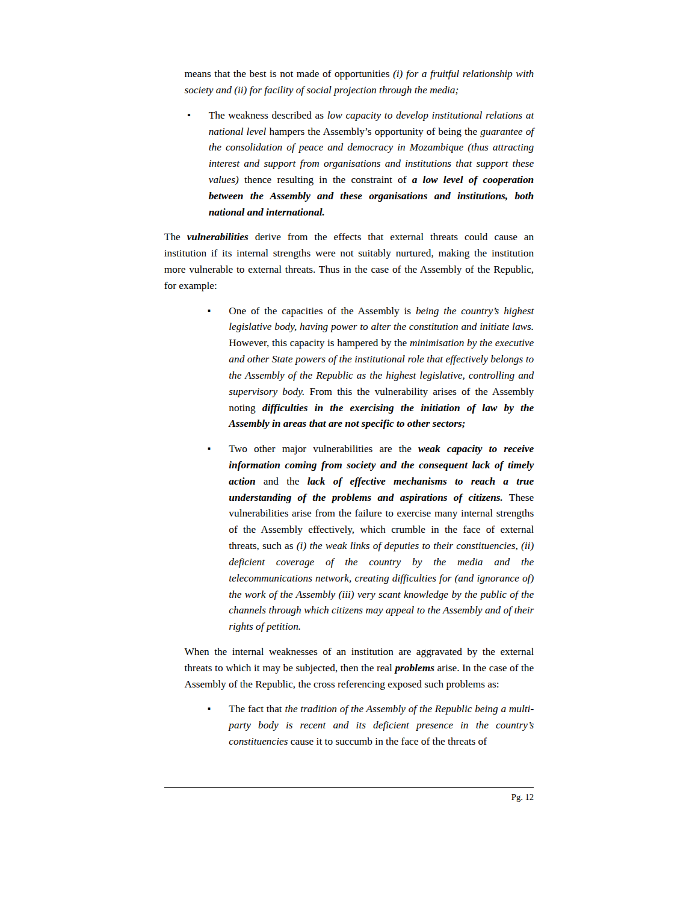means that the best is not made of opportunities (i) for a fruitful relationship with society and (ii) for facility of social projection through the media;
The weakness described as low capacity to develop institutional relations at national level hampers the Assembly’s opportunity of being the guarantee of the consolidation of peace and democracy in Mozambique (thus attracting interest and support from organisations and institutions that support these values) thence resulting in the constraint of a low level of cooperation between the Assembly and these organisations and institutions, both national and international.
The vulnerabilities derive from the effects that external threats could cause an institution if its internal strengths were not suitably nurtured, making the institution more vulnerable to external threats. Thus in the case of the Assembly of the Republic, for example:
One of the capacities of the Assembly is being the country’s highest legislative body, having power to alter the constitution and initiate laws. However, this capacity is hampered by the minimisation by the executive and other State powers of the institutional role that effectively belongs to the Assembly of the Republic as the highest legislative, controlling and supervisory body. From this the vulnerability arises of the Assembly noting difficulties in the exercising the initiation of law by the Assembly in areas that are not specific to other sectors;
Two other major vulnerabilities are the weak capacity to receive information coming from society and the consequent lack of timely action and the lack of effective mechanisms to reach a true understanding of the problems and aspirations of citizens. These vulnerabilities arise from the failure to exercise many internal strengths of the Assembly effectively, which crumble in the face of external threats, such as (i) the weak links of deputies to their constituencies, (ii) deficient coverage of the country by the media and the telecommunications network, creating difficulties for (and ignorance of) the work of the Assembly (iii) very scant knowledge by the public of the channels through which citizens may appeal to the Assembly and of their rights of petition.
When the internal weaknesses of an institution are aggravated by the external threats to which it may be subjected, then the real problems arise. In the case of the Assembly of the Republic, the cross referencing exposed such problems as:
The fact that the tradition of the Assembly of the Republic being a multi-party body is recent and its deficient presence in the country’s constituencies cause it to succumb in the face of the threats of
Pg. 12